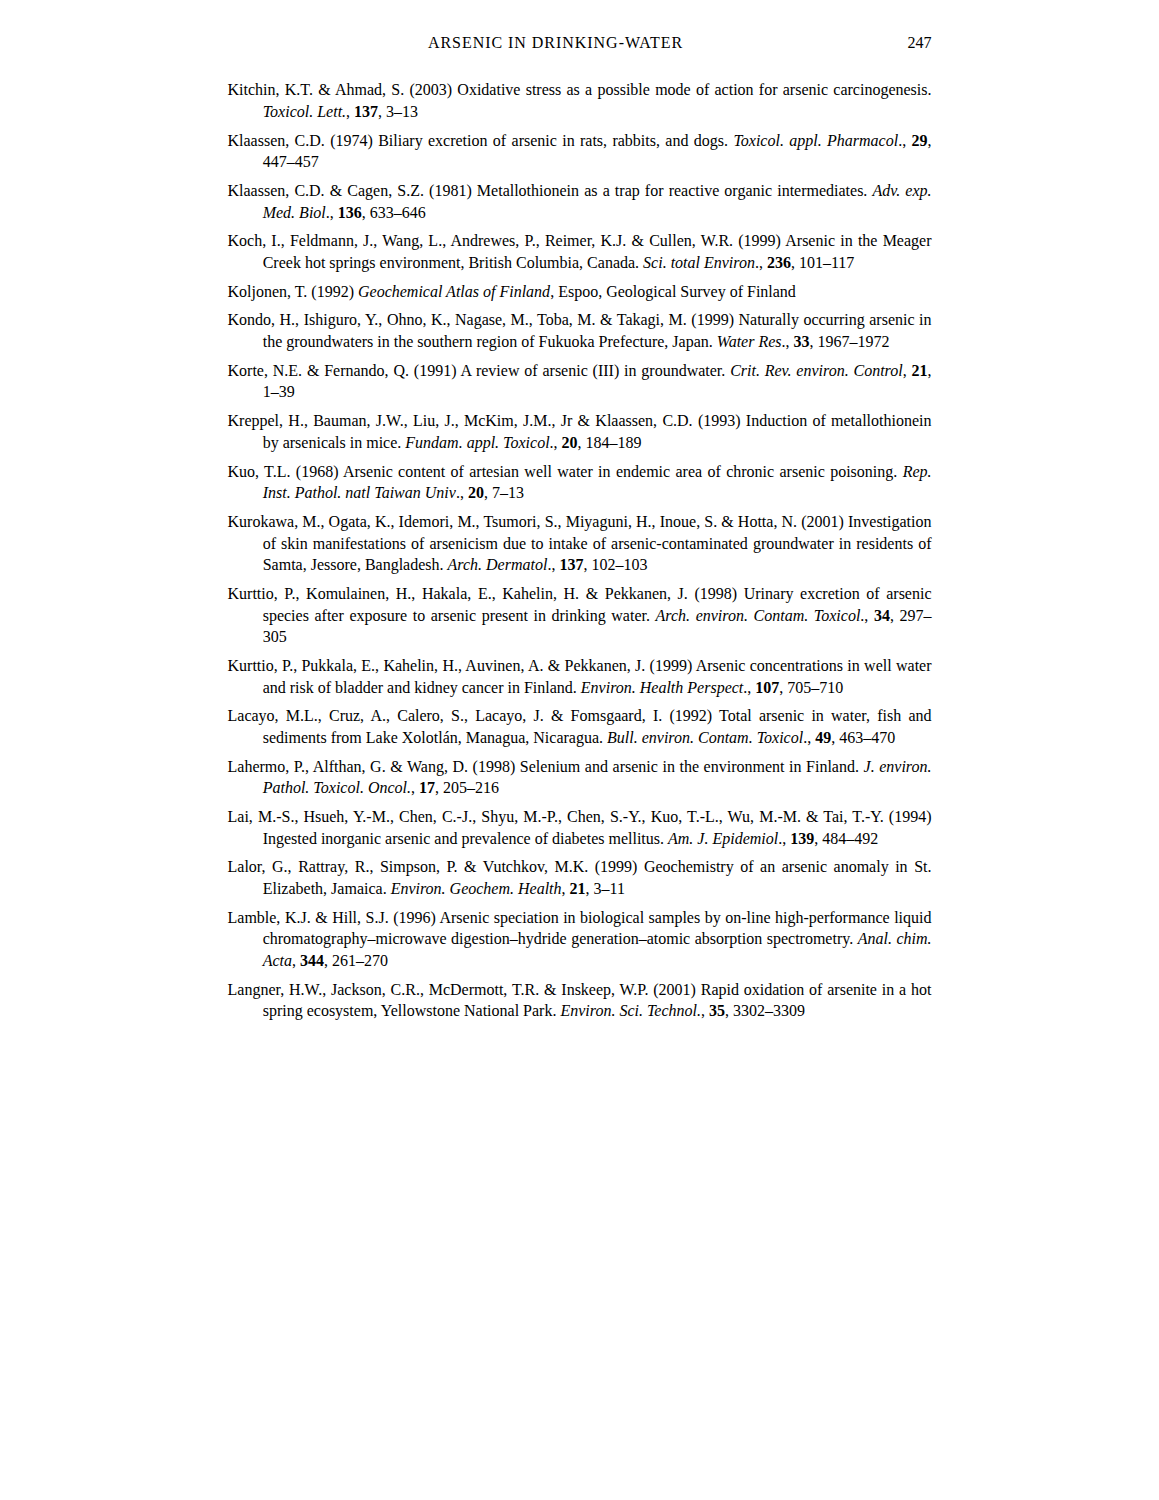ARSENIC IN DRINKING-WATER 247
Kitchin, K.T. & Ahmad, S. (2003) Oxidative stress as a possible mode of action for arsenic carcinogenesis. Toxicol. Lett., 137, 3–13
Klaassen, C.D. (1974) Biliary excretion of arsenic in rats, rabbits, and dogs. Toxicol. appl. Pharmacol., 29, 447–457
Klaassen, C.D. & Cagen, S.Z. (1981) Metallothionein as a trap for reactive organic intermediates. Adv. exp. Med. Biol., 136, 633–646
Koch, I., Feldmann, J., Wang, L., Andrewes, P., Reimer, K.J. & Cullen, W.R. (1999) Arsenic in the Meager Creek hot springs environment, British Columbia, Canada. Sci. total Environ., 236, 101–117
Koljonen, T. (1992) Geochemical Atlas of Finland, Espoo, Geological Survey of Finland
Kondo, H., Ishiguro, Y., Ohno, K., Nagase, M., Toba, M. & Takagi, M. (1999) Naturally occurring arsenic in the groundwaters in the southern region of Fukuoka Prefecture, Japan. Water Res., 33, 1967–1972
Korte, N.E. & Fernando, Q. (1991) A review of arsenic (III) in groundwater. Crit. Rev. environ. Control, 21, 1–39
Kreppel, H., Bauman, J.W., Liu, J., McKim, J.M., Jr & Klaassen, C.D. (1993) Induction of metallothionein by arsenicals in mice. Fundam. appl. Toxicol., 20, 184–189
Kuo, T.L. (1968) Arsenic content of artesian well water in endemic area of chronic arsenic poisoning. Rep. Inst. Pathol. natl Taiwan Univ., 20, 7–13
Kurokawa, M., Ogata, K., Idemori, M., Tsumori, S., Miyaguni, H., Inoue, S. & Hotta, N. (2001) Investigation of skin manifestations of arsenicism due to intake of arsenic-contaminated groundwater in residents of Samta, Jessore, Bangladesh. Arch. Dermatol., 137, 102–103
Kurttio, P., Komulainen, H., Hakala, E., Kahelin, H. & Pekkanen, J. (1998) Urinary excretion of arsenic species after exposure to arsenic present in drinking water. Arch. environ. Contam. Toxicol., 34, 297–305
Kurttio, P., Pukkala, E., Kahelin, H., Auvinen, A. & Pekkanen, J. (1999) Arsenic concentrations in well water and risk of bladder and kidney cancer in Finland. Environ. Health Perspect., 107, 705–710
Lacayo, M.L., Cruz, A., Calero, S., Lacayo, J. & Fomsgaard, I. (1992) Total arsenic in water, fish and sediments from Lake Xolotlán, Managua, Nicaragua. Bull. environ. Contam. Toxicol., 49, 463–470
Lahermo, P., Alfthan, G. & Wang, D. (1998) Selenium and arsenic in the environment in Finland. J. environ. Pathol. Toxicol. Oncol., 17, 205–216
Lai, M.-S., Hsueh, Y.-M., Chen, C.-J., Shyu, M.-P., Chen, S.-Y., Kuo, T.-L., Wu, M.-M. & Tai, T.-Y. (1994) Ingested inorganic arsenic and prevalence of diabetes mellitus. Am. J. Epidemiol., 139, 484–492
Lalor, G., Rattray, R., Simpson, P. & Vutchkov, M.K. (1999) Geochemistry of an arsenic anomaly in St. Elizabeth, Jamaica. Environ. Geochem. Health, 21, 3–11
Lamble, K.J. & Hill, S.J. (1996) Arsenic speciation in biological samples by on-line high-performance liquid chromatography–microwave digestion–hydride generation–atomic absorption spectrometry. Anal. chim. Acta, 344, 261–270
Langner, H.W., Jackson, C.R., McDermott, T.R. & Inskeep, W.P. (2001) Rapid oxidation of arsenite in a hot spring ecosystem, Yellowstone National Park. Environ. Sci. Technol., 35, 3302–3309